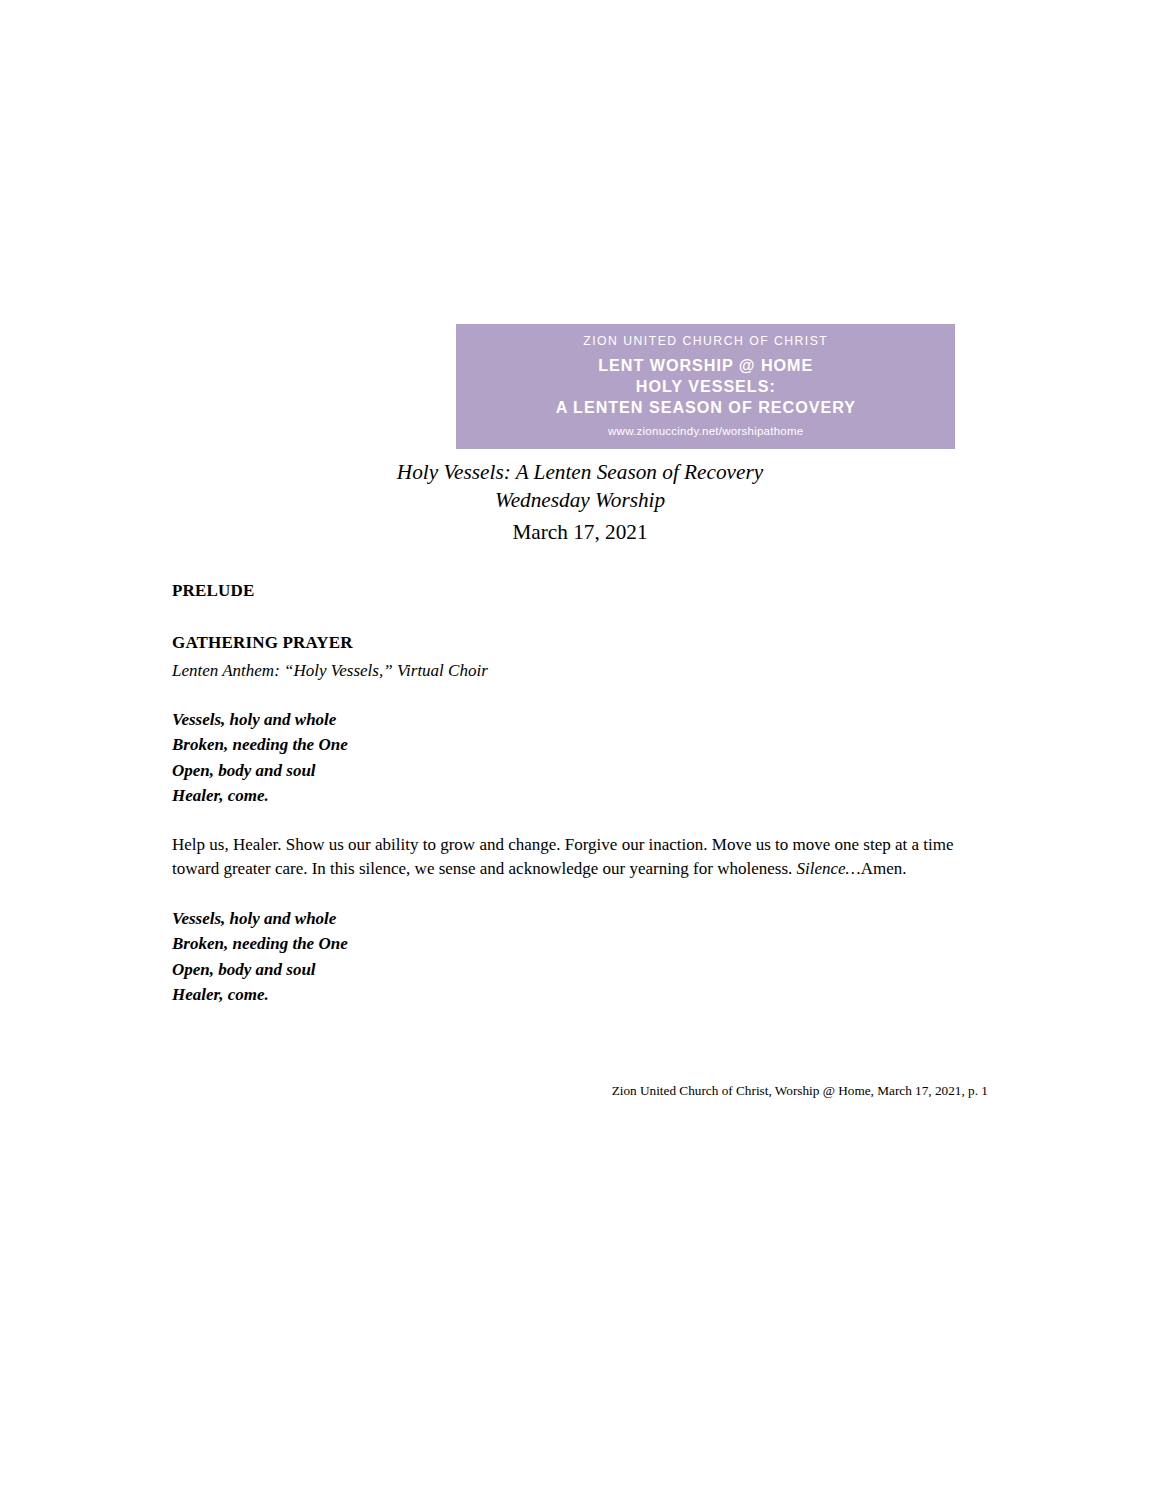Zion United Church of Christ
Lent Worship @ Home
Holy Vessels:
A Lenten Season of Recovery
www.zionuccindy.net/worshipathome
Holy Vessels: A Lenten Season of Recovery
Wednesday Worship
March 17, 2021
Prelude
Gathering Prayer
Lenten Anthem: “Holy Vessels,” Virtual Choir
Vessels, holy and whole
Broken, needing the One
Open, body and soul
Healer, come.
Help us, Healer. Show us our ability to grow and change. Forgive our inaction. Move us to move one step at a time toward greater care. In this silence, we sense and acknowledge our yearning for wholeness. Silence…Amen.
Vessels, holy and whole
Broken, needing the One
Open, body and soul
Healer, come.
Zion United Church of Christ, Worship @ Home, March 17, 2021, p. 1